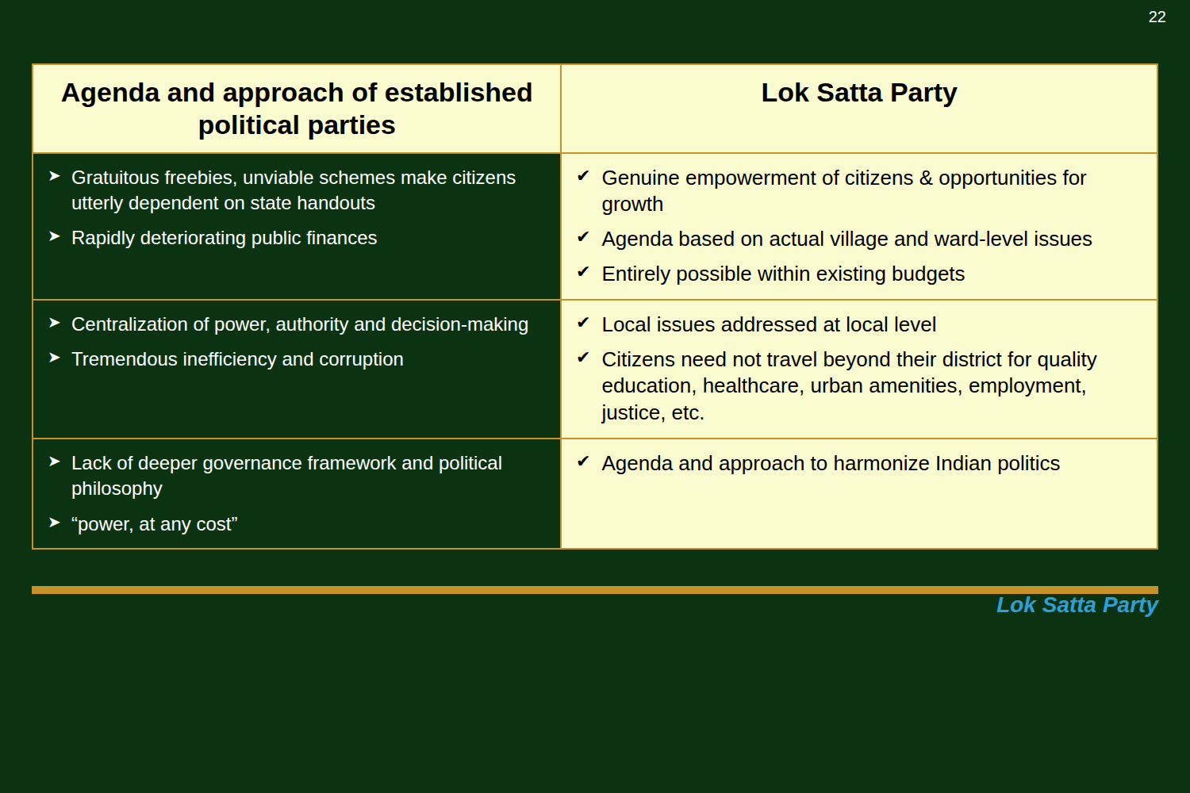22
| Agenda and approach of established political parties | Lok Satta Party |
| --- | --- |
| Gratuitous freebies, unviable schemes make citizens utterly dependent on state handouts Rapidly deteriorating public finances | Genuine empowerment of citizens & opportunities for growth Agenda based on actual village and ward-level issues Entirely possible within existing budgets |
| Centralization of power, authority and decision-making Tremendous inefficiency and corruption | Local issues addressed at local level Citizens need not travel beyond their district for quality education, healthcare, urban amenities, employment, justice, etc. |
| Lack of deeper governance framework and political philosophy “power, at any cost” | Agenda and approach to harmonize Indian politics |
Lok Satta Party